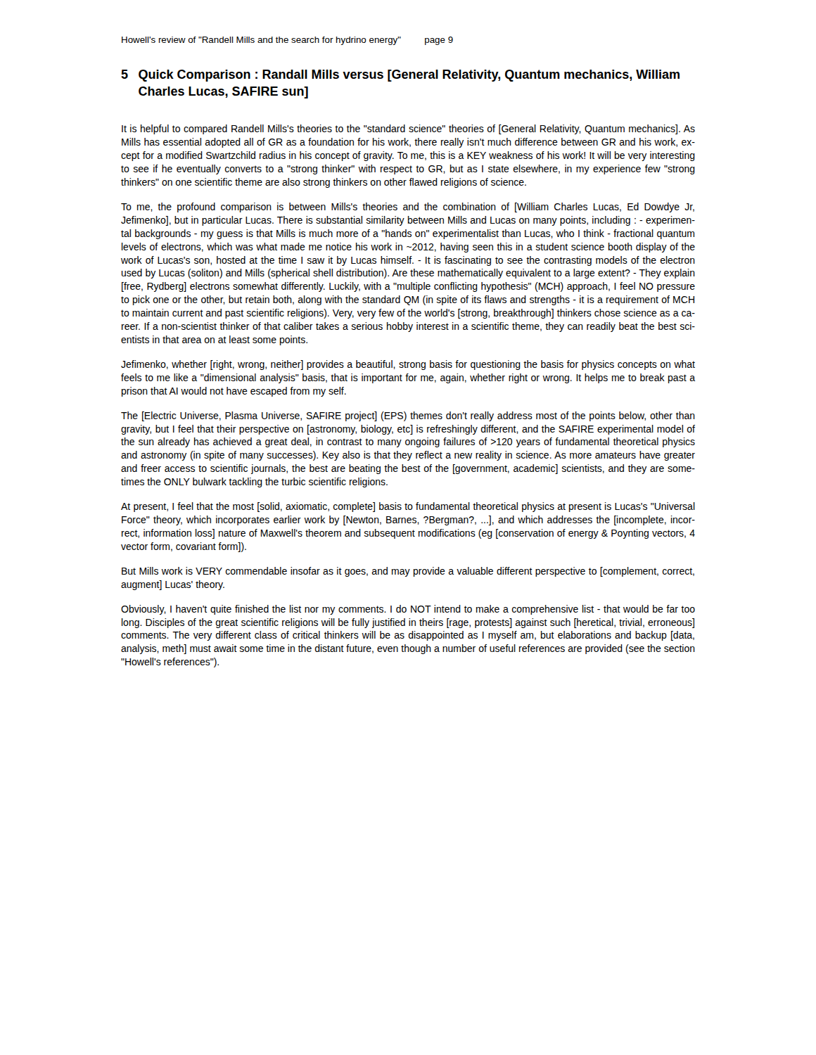Howell's review of "Randell Mills and the search for hydrino energy" page 9
5 Quick Comparison : Randall Mills versus [General Relativity, Quantum mechanics, William Charles Lucas, SAFIRE sun]
It is helpful to compared Randell Mills's theories to the "standard science" theories of [General Relativity, Quantum mechanics]. As Mills has essential adopted all of GR as a foundation for his work, there really isn't much difference between GR and his work, except for a modified Swartzchild radius in his concept of gravity. To me, this is a KEY weakness of his work! It will be very interesting to see if he eventually converts to a "strong thinker" with respect to GR, but as I state elsewhere, in my experience few "strong thinkers" on one scientific theme are also strong thinkers on other flawed religions of science.
To me, the profound comparison is between Mills's theories and the combination of [William Charles Lucas, Ed Dowdye Jr, Jefimenko], but in particular Lucas. There is substantial similarity between Mills and Lucas on many points, including : - experimental backgrounds - my guess is that Mills is much more of a "hands on" experimentalist than Lucas, who I think - fractional quantum levels of electrons, which was what made me notice his work in ~2012, having seen this in a student science booth display of the work of Lucas's son, hosted at the time I saw it by Lucas himself. - It is fascinating to see the contrasting models of the electron used by Lucas (soliton) and Mills (spherical shell distribution). Are these mathematically equivalent to a large extent? - They explain [free, Rydberg] electrons somewhat differently. Luckily, with a "multiple conflicting hypothesis" (MCH) approach, I feel NO pressure to pick one or the other, but retain both, along with the standard QM (in spite of its flaws and strengths - it is a requirement of MCH to maintain current and past scientific religions). Very, very few of the world's [strong, breakthrough] thinkers chose science as a career. If a non-scientist thinker of that caliber takes a serious hobby interest in a scientific theme, they can readily beat the best scientists in that area on at least some points.
Jefimenko, whether [right, wrong, neither] provides a beautiful, strong basis for questioning the basis for physics concepts on what feels to me like a "dimensional analysis" basis, that is important for me, again, whether right or wrong. It helps me to break past a prison that AI would not have escaped from my self.
The [Electric Universe, Plasma Universe, SAFIRE project] (EPS) themes don't really address most of the points below, other than gravity, but I feel that their perspective on [astronomy, biology, etc] is refreshingly different, and the SAFIRE experimental model of the sun already has achieved a great deal, in contrast to many ongoing failures of >120 years of fundamental theoretical physics and astronomy (in spite of many successes). Key also is that they reflect a new reality in science. As more amateurs have greater and freer access to scientific journals, the best are beating the best of the [government, academic] scientists, and they are sometimes the ONLY bulwark tackling the turbic scientific religions.
At present, I feel that the most [solid, axiomatic, complete] basis to fundamental theoretical physics at present is Lucas's "Universal Force" theory, which incorporates earlier work by [Newton, Barnes, ?Bergman?, ...], and which addresses the [incomplete, incorrect, information loss] nature of Maxwell's theorem and subsequent modifications (eg [conservation of energy & Poynting vectors, 4 vector form, covariant form]).
But Mills work is VERY commendable insofar as it goes, and may provide a valuable different perspective to [complement, correct, augment] Lucas' theory.
Obviously, I haven't quite finished the list nor my comments. I do NOT intend to make a comprehensive list - that would be far too long. Disciples of the great scientific religions will be fully justified in theirs [rage, protests] against such [heretical, trivial, erroneous] comments. The very different class of critical thinkers will be as disappointed as I myself am, but elaborations and backup [data, analysis, meth] must await some time in the distant future, even though a number of useful references are provided (see the section "Howell's references").